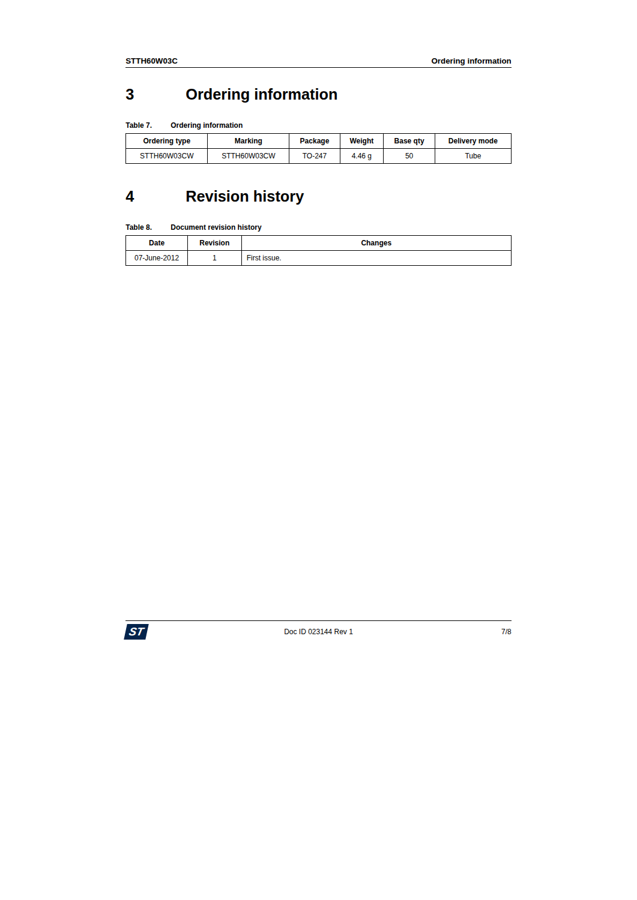STTH60W03C
Ordering information
3 Ordering information
Table 7. Ordering information
| Ordering type | Marking | Package | Weight | Base qty | Delivery mode |
| --- | --- | --- | --- | --- | --- |
| STTH60W03CW | STTH60W03CW | TO-247 | 4.46 g | 50 | Tube |
4 Revision history
Table 8. Document revision history
| Date | Revision | Changes |
| --- | --- | --- |
| 07-June-2012 | 1 | First issue. |
ST
Doc ID 023144 Rev 1
7/8